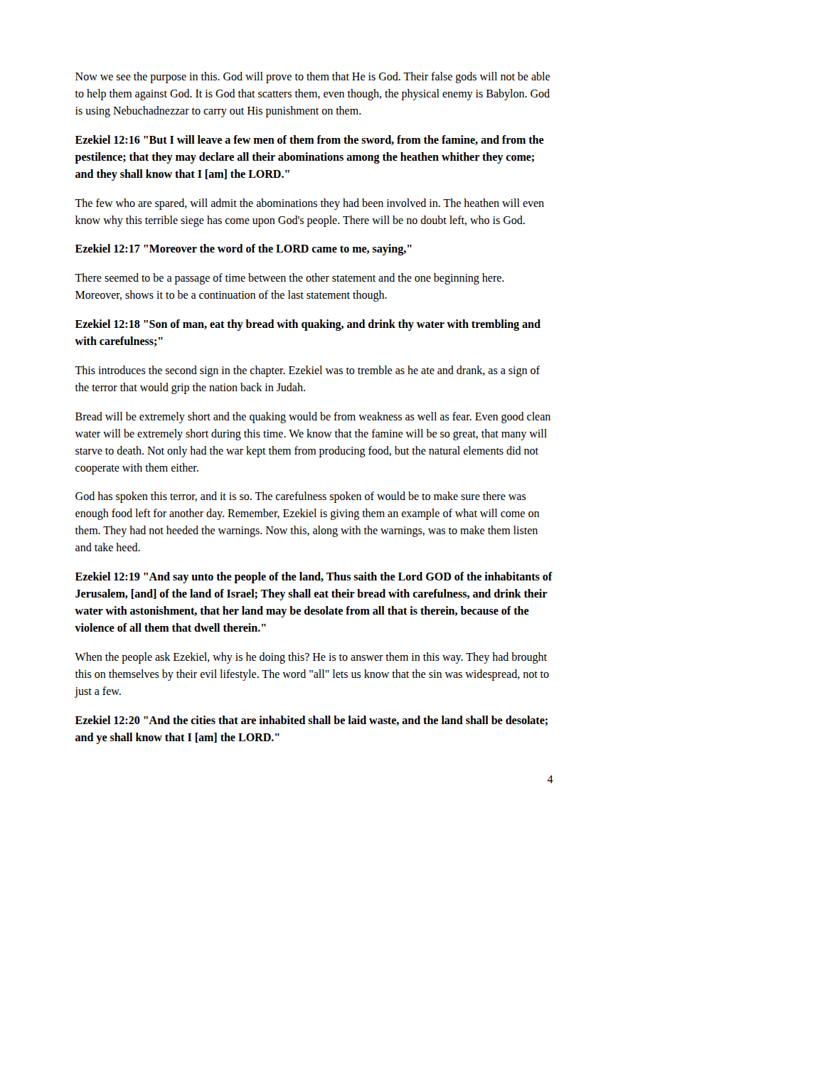Now we see the purpose in this. God will prove to them that He is God. Their false gods will not be able to help them against God. It is God that scatters them, even though, the physical enemy is Babylon. God is using Nebuchadnezzar to carry out His punishment on them.
Ezekiel 12:16 "But I will leave a few men of them from the sword, from the famine, and from the pestilence; that they may declare all their abominations among the heathen whither they come; and they shall know that I [am] the LORD."
The few who are spared, will admit the abominations they had been involved in. The heathen will even know why this terrible siege has come upon God's people. There will be no doubt left, who is God.
Ezekiel 12:17 "Moreover the word of the LORD came to me, saying,"
There seemed to be a passage of time between the other statement and the one beginning here. Moreover, shows it to be a continuation of the last statement though.
Ezekiel 12:18 "Son of man, eat thy bread with quaking, and drink thy water with trembling and with carefulness;"
This introduces the second sign in the chapter. Ezekiel was to tremble as he ate and drank, as a sign of the terror that would grip the nation back in Judah.
Bread will be extremely short and the quaking would be from weakness as well as fear. Even good clean water will be extremely short during this time. We know that the famine will be so great, that many will starve to death. Not only had the war kept them from producing food, but the natural elements did not cooperate with them either.
God has spoken this terror, and it is so. The carefulness spoken of would be to make sure there was enough food left for another day. Remember, Ezekiel is giving them an example of what will come on them. They had not heeded the warnings. Now this, along with the warnings, was to make them listen and take heed.
Ezekiel 12:19 "And say unto the people of the land, Thus saith the Lord GOD of the inhabitants of Jerusalem, [and] of the land of Israel; They shall eat their bread with carefulness, and drink their water with astonishment, that her land may be desolate from all that is therein, because of the violence of all them that dwell therein."
When the people ask Ezekiel, why is he doing this? He is to answer them in this way. They had brought this on themselves by their evil lifestyle. The word "all" lets us know that the sin was widespread, not to just a few.
Ezekiel 12:20 "And the cities that are inhabited shall be laid waste, and the land shall be desolate; and ye shall know that I [am] the LORD."
4